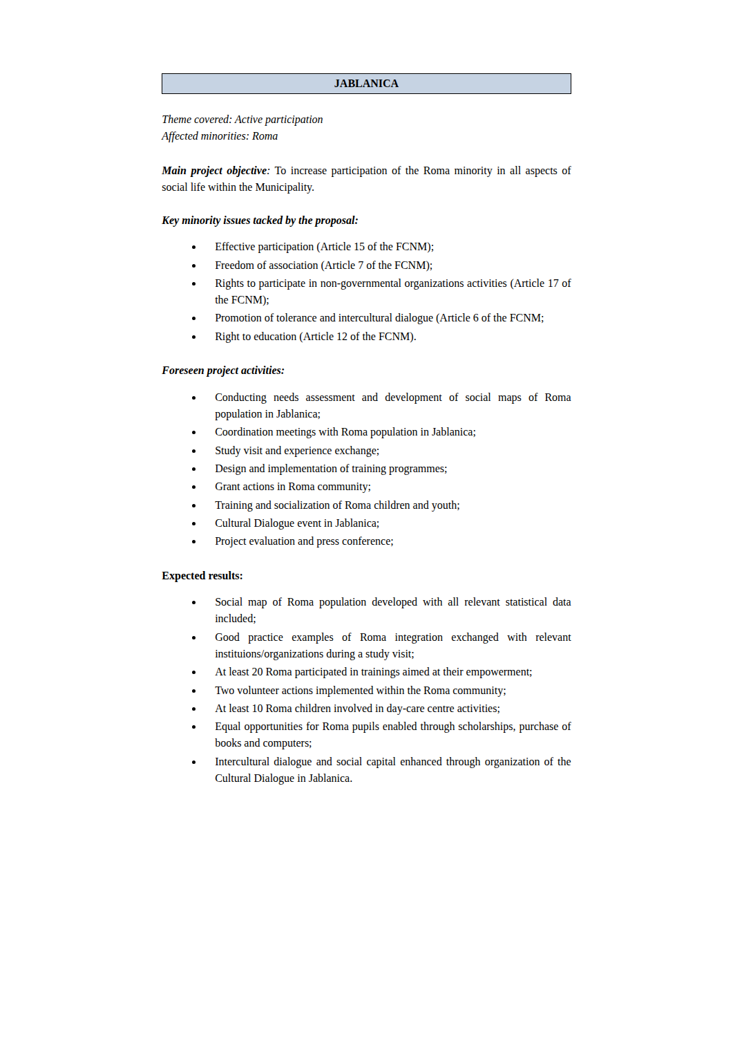JABLANICA
Theme covered: Active participation
Affected minorities: Roma
Main project objective: To increase participation of the Roma minority in all aspects of social life within the Municipality.
Key minority issues tacked by the proposal:
Effective participation (Article 15 of the FCNM);
Freedom of association (Article 7 of the FCNM);
Rights to participate in non-governmental organizations activities (Article 17 of the FCNM);
Promotion of tolerance and intercultural dialogue (Article 6 of the FCNM;
Right to education (Article 12 of the FCNM).
Foreseen project activities:
Conducting needs assessment and development of social maps of Roma population in Jablanica;
Coordination meetings with Roma population in Jablanica;
Study visit and experience exchange;
Design and implementation of training programmes;
Grant actions in Roma community;
Training and socialization of Roma children and youth;
Cultural Dialogue event in Jablanica;
Project evaluation and press conference;
Expected results:
Social map of Roma population developed with all relevant statistical data included;
Good practice examples of Roma integration exchanged with relevant instituions/organizations during a study visit;
At least 20 Roma participated in trainings aimed at their empowerment;
Two volunteer actions implemented within the Roma community;
At least 10 Roma children involved in day-care centre activities;
Equal opportunities for Roma pupils enabled through scholarships, purchase of books and computers;
Intercultural dialogue and social capital enhanced through organization of the Cultural Dialogue in Jablanica.